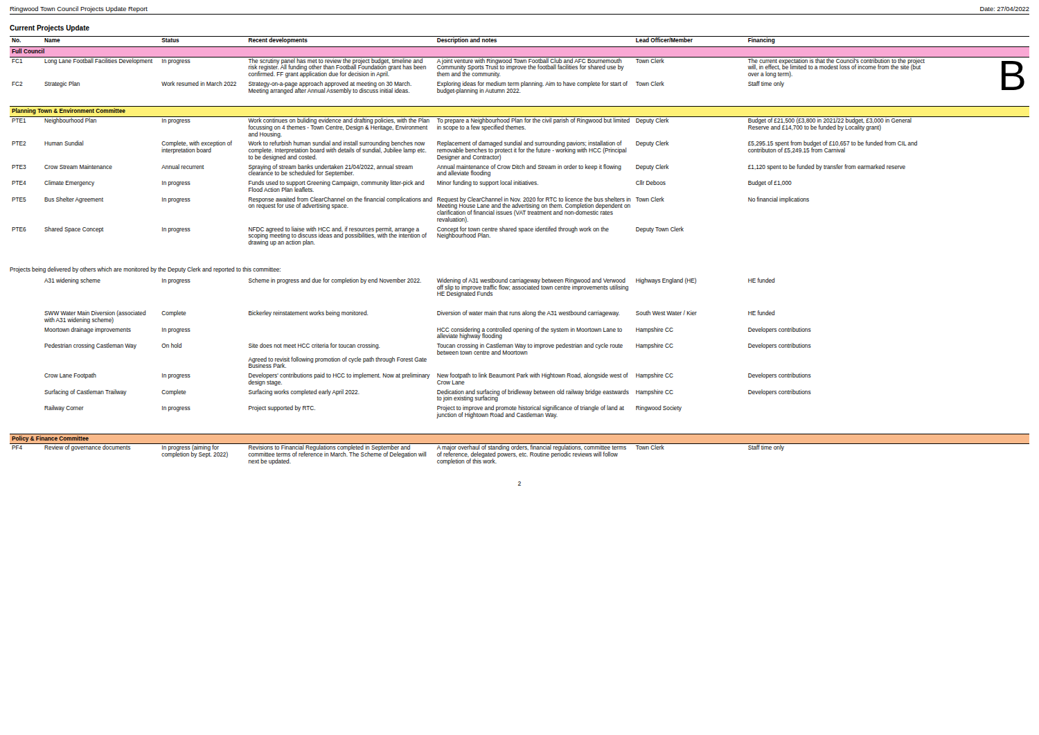Ringwood Town Council Projects Update Report
Date: 27/04/2022
B
Current Projects Update
| No. | Name | Status | Recent developments | Description and notes | Lead Officer/Member | Financing | |
| --- | --- | --- | --- | --- | --- | --- | --- |
| Full Council | |
| FC1 | Long Lane Football Facilities Development | In progress | The scrutiny panel has met to review the project budget, timeline and risk register. All funding other than Football Foundation grant has been confirmed. FF grant application due for decision in April. | A joint venture with Ringwood Town Football Club and AFC Bournemouth Community Sports Trust to improve the football facilities for shared use by them and the community. | Town Clerk | The current expectation is that the Council's contribution to the project will, in effect, be limited to a modest loss of income from the site (but over a long term). | |
| FC2 | Strategic Plan | Work resumed in March 2022 | Strategy-on-a-page approach approved at meeting on 30 March. Meeting arranged after Annual Assembly to discuss initial ideas. | Exploring ideas for medium term planning. Aim to have complete for start of budget-planning in Autumn 2022. | Town Clerk | Staff time only | |
| Planning Town & Environment Committee | |
| PTE1 | Neighbourhood Plan | In progress | Work continues on buliding evidence and drafting policies, with the Plan focussing on 4 themes - Town Centre, Design & Heritage, Environment and Housing. | To prepare a Neighbourhood Plan for the civil parish of Ringwood but limited in scope to a few specified themes. | Deputy Clerk | Budget of £21,500 (£3,800 in 2021/22 budget, £3,000 in General Reserve and £14,700 to be funded by Locality grant) | |
| PTE2 | Human Sundial | Complete, with exception of interpretation board | Work to refurbish human sundial and install surrounding benches now complete. Interpretation board with details of sundial, Jubilee lamp etc. to be designed and costed. | Replacement of damaged sundial and surrounding paviors; installation of removable benches to protect it for the future - working with HCC (Principal Designer and Contractor) | Deputy Clerk | £5,295.15 spent from budget of £10,657 to be funded from CIL and contributon of £5,249.15 from Carnival | |
| PTE3 | Crow Stream Maintenance | Annual recurrent | Spraying of stream banks undertaken 21/04/2022, annual stream clearance to be scheduled for September. | Annual maintenance of Crow Ditch and Stream in order to keep it flowing and alleviate flooding | Deputy Clerk | £1,120 spent to be funded by transfer from earmarked reserve | |
| PTE4 | Climate Emergency | In progress | Funds used to support Greening Campaign, community litter-pick and Flood Action Plan leaflets. | Minor funding to support local initiatives. | Cllr Deboos | Budget of £1,000 | |
| PTE5 | Bus Shelter Agreement | In progress | Response awaited from ClearChannel on the financial complications and on request for use of advertising space. | Request by ClearChannel in Nov. 2020 for RTC to licence the bus shelters in Meeting House Lane and the advertising on them. Completion dependent on clarification of financial issues (VAT treatment and non-domestic rates revaluation). | Town Clerk | No financial implications | |
| PTE6 | Shared Space Concept | In progress | NFDC agreed to liaise with HCC and, if resources permit, arrange a scoping meeting to discuss ideas and possibilities, with the intention of drawing up an action plan. | Concept for town centre shared space identifed through work on the Neighbourhood Plan. | Deputy Town Clerk | | |
Projects being delivered by others which are monitored by the Deputy Clerk and reported to this committee:
| | A31 widening scheme | In progress | Scheme in progress and due for completion by end November 2022. | Widening of A31 westbound carriageway between Ringwood and Verwood off slip to improve traffic flow; associated town centre improvements utilising HE Designated Funds | Highways England (HE) | HE funded | |
| | SWW Water Main Diversion (associated with A31 widening scheme) | Complete | Bickerley reinstatement works being monitored. | Diversion of water main that runs along the A31 westbound carriageway. | South West Water / Kier | HE funded | |
| | Moortown drainage improvements | In progress | | HCC considering a controlled opening of the system in Moortown Lane to alleviate highway flooding | Hampshire CC | Developers contributions | |
| | Pedestrian crossing Castleman Way | On hold | Site does not meet HCC criteria for toucan crossing. Agreed to revisit following promotion of cycle path through Forest Gate Business Park. | Toucan crossing in Castleman Way to improve pedestrian and cycle route between town centre and Moortown | Hampshire CC | Developers contributions | |
| | Crow Lane Footpath | In progress | Developers' contributions paid to HCC to implement. Now at preliminary design stage. | New footpath to link Beaumont Park with Hightown Road, alongside west of Crow Lane | Hampshire CC | Developers contributions | |
| | Surfacing of Castleman Trailway | Complete | Surfacing works completed early April 2022. | Dedication and surfacing of bridleway between old railway bridge eastwards to join existing surfacing | Hampshire CC | Developers contributions | |
| | Railway Corner | In progress | Project supported by RTC. | Project to improve and promote historical significance of triangle of land at junction of Hightown Road and Castleman Way. | Ringwood Society | | |
| Policy & Finance Committee | |
| PF4 | Review of governance documents | In progress (aiming for completion by Sept. 2022) | Revisions to Financial Regulations completed in September and committee terms of reference in March. The Scheme of Delegation will next be updated. | A major overhaul of standing orders, financial regulations, committee terms of reference, delegated powers, etc. Routine periodic reviews will follow completion of this work. | Town Clerk | Staff time only | |
2